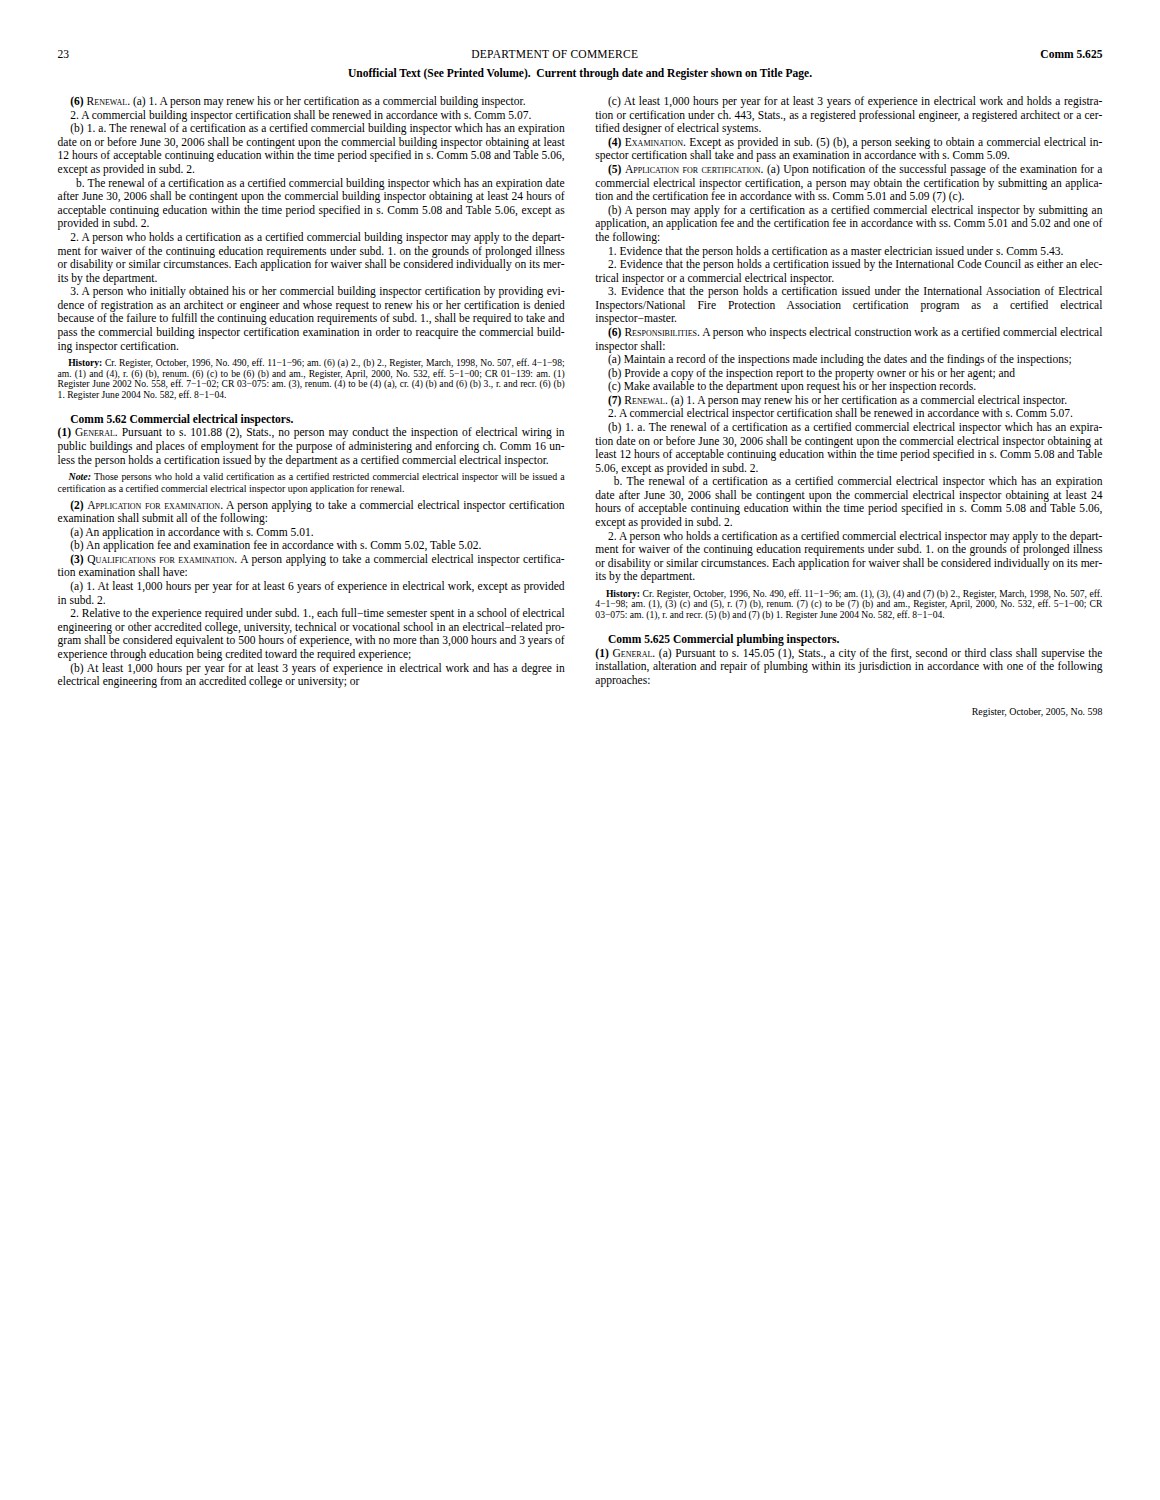23 DEPARTMENT OF COMMERCE Comm 5.625
Unofficial Text (See Printed Volume). Current through date and Register shown on Title Page.
(6) Renewal. (a) 1. A person may renew his or her certification as a commercial building inspector.
2. A commercial building inspector certification shall be renewed in accordance with s. Comm 5.07.
(b) 1. a. The renewal of a certification as a certified commercial building inspector which has an expiration date on or before June 30, 2006 shall be contingent upon the commercial building inspector obtaining at least 12 hours of acceptable continuing education within the time period specified in s. Comm 5.08 and Table 5.06, except as provided in subd. 2.
b. The renewal of a certification as a certified commercial building inspector which has an expiration date after June 30, 2006 shall be contingent upon the commercial building inspector obtaining at least 24 hours of acceptable continuing education within the time period specified in s. Comm 5.08 and Table 5.06, except as provided in subd. 2.
2. A person who holds a certification as a certified commercial building inspector may apply to the department for waiver of the continuing education requirements under subd. 1. on the grounds of prolonged illness or disability or similar circumstances. Each application for waiver shall be considered individually on its merits by the department.
3. A person who initially obtained his or her commercial building inspector certification by providing evidence of registration as an architect or engineer and whose request to renew his or her certification is denied because of the failure to fulfill the continuing education requirements of subd. 1., shall be required to take and pass the commercial building inspector certification examination in order to reacquire the commercial building inspector certification.
History: Cr. Register, October, 1996, No. 490, eff. 11−1−96; am. (6) (a) 2., (b) 2., Register, March, 1998, No. 507, eff. 4−1−98; am. (1) and (4), r. (6) (b), renum. (6) (c) to be (6) (b) and am., Register, April, 2000, No. 532, eff. 5−1−00; CR 01−139: am. (1) Register June 2002 No. 558, eff. 7−1−02; CR 03−075: am. (3), renum. (4) to be (4) (a), cr. (4) (b) and (6) (b) 3., r. and recr. (6) (b) 1. Register June 2004 No. 582, eff. 8−1−04.
Comm 5.62 Commercial electrical inspectors.
(1) General. Pursuant to s. 101.88 (2), Stats., no person may conduct the inspection of electrical wiring in public buildings and places of employment for the purpose of administering and enforcing ch. Comm 16 unless the person holds a certification issued by the department as a certified commercial electrical inspector.
Note: Those persons who hold a valid certification as a certified restricted commercial electrical inspector will be issued a certification as a certified commercial electrical inspector upon application for renewal.
(2) Application for examination. A person applying to take a commercial electrical inspector certification examination shall submit all of the following:
(a) An application in accordance with s. Comm 5.01.
(b) An application fee and examination fee in accordance with s. Comm 5.02, Table 5.02.
(3) Qualifications for examination. A person applying to take a commercial electrical inspector certification examination shall have:
(a) 1. At least 1,000 hours per year for at least 6 years of experience in electrical work, except as provided in subd. 2.
2. Relative to the experience required under subd. 1., each full−time semester spent in a school of electrical engineering or other accredited college, university, technical or vocational school in an electrical−related program shall be considered equivalent to 500 hours of experience, with no more than 3,000 hours and 3 years of experience through education being credited toward the required experience;
(b) At least 1,000 hours per year for at least 3 years of experience in electrical work and has a degree in electrical engineering from an accredited college or university; or
(c) At least 1,000 hours per year for at least 3 years of experience in electrical work and holds a registration or certification under ch. 443, Stats., as a registered professional engineer, a registered architect or a certified designer of electrical systems.
(4) Examination. Except as provided in sub. (5) (b), a person seeking to obtain a commercial electrical inspector certification shall take and pass an examination in accordance with s. Comm 5.09.
(5) Application for certification. (a) Upon notification of the successful passage of the examination for a commercial electrical inspector certification, a person may obtain the certification by submitting an application and the certification fee in accordance with ss. Comm 5.01 and 5.09 (7) (c).
(b) A person may apply for a certification as a certified commercial electrical inspector by submitting an application, an application fee and the certification fee in accordance with ss. Comm 5.01 and 5.02 and one of the following:
1. Evidence that the person holds a certification as a master electrician issued under s. Comm 5.43.
2. Evidence that the person holds a certification issued by the International Code Council as either an electrical inspector or a commercial electrical inspector.
3. Evidence that the person holds a certification issued under the International Association of Electrical Inspectors/National Fire Protection Association certification program as a certified electrical inspector−master.
(6) Responsibilities. A person who inspects electrical construction work as a certified commercial electrical inspector shall:
(a) Maintain a record of the inspections made including the dates and the findings of the inspections;
(b) Provide a copy of the inspection report to the property owner or his or her agent; and
(c) Make available to the department upon request his or her inspection records.
(7) Renewal. (a) 1. A person may renew his or her certification as a commercial electrical inspector.
2. A commercial electrical inspector certification shall be renewed in accordance with s. Comm 5.07.
(b) 1. a. The renewal of a certification as a certified commercial electrical inspector which has an expiration date on or before June 30, 2006 shall be contingent upon the commercial electrical inspector obtaining at least 12 hours of acceptable continuing education within the time period specified in s. Comm 5.08 and Table 5.06, except as provided in subd. 2.
b. The renewal of a certification as a certified commercial electrical inspector which has an expiration date after June 30, 2006 shall be contingent upon the commercial electrical inspector obtaining at least 24 hours of acceptable continuing education within the time period specified in s. Comm 5.08 and Table 5.06, except as provided in subd. 2.
2. A person who holds a certification as a certified commercial electrical inspector may apply to the department for waiver of the continuing education requirements under subd. 1. on the grounds of prolonged illness or disability or similar circumstances. Each application for waiver shall be considered individually on its merits by the department.
History: Cr. Register, October, 1996, No. 490, eff. 11−1−96; am. (1), (3), (4) and (7) (b) 2., Register, March, 1998, No. 507, eff. 4−1−98; am. (1), (3) (c) and (5), r. (7) (b), renum. (7) (c) to be (7) (b) and am., Register, April, 2000, No. 532, eff. 5−1−00; CR 03−075: am. (1), r. and recr. (5) (b) and (7) (b) 1. Register June 2004 No. 582, eff. 8−1−04.
Comm 5.625 Commercial plumbing inspectors.
(1) General. (a) Pursuant to s. 145.05 (1), Stats., a city of the first, second or third class shall supervise the installation, alteration and repair of plumbing within its jurisdiction in accordance with one of the following approaches:
Register, October, 2005, No. 598